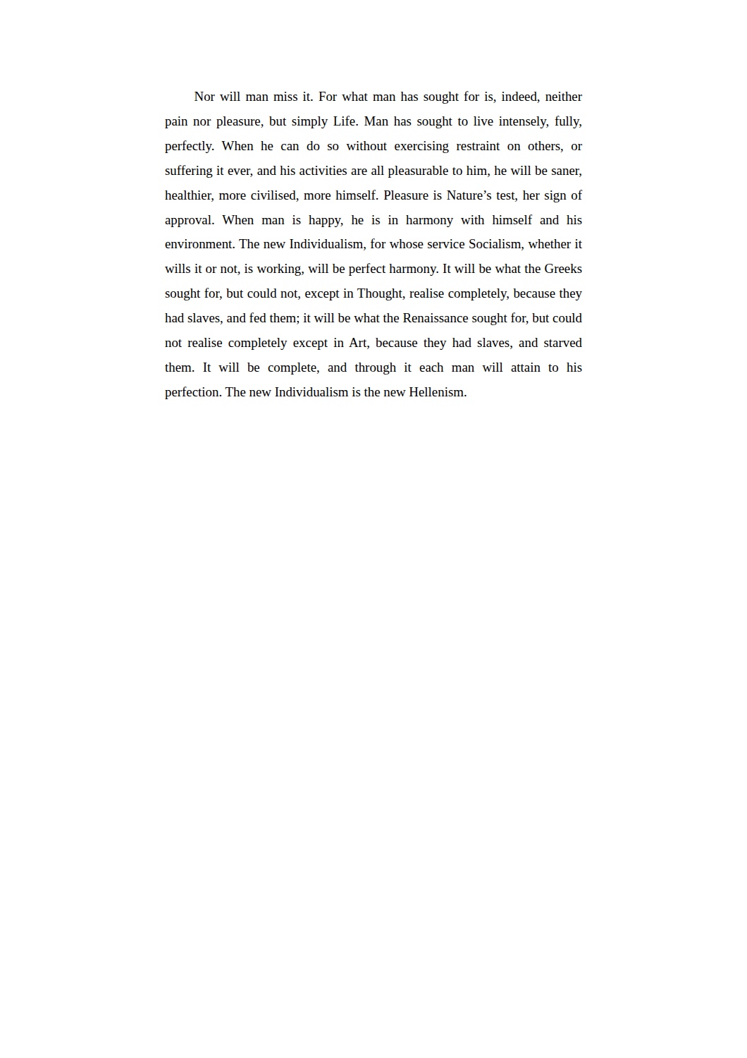Nor will man miss it. For what man has sought for is, indeed, neither pain nor pleasure, but simply Life. Man has sought to live intensely, fully, perfectly. When he can do so without exercising restraint on others, or suffering it ever, and his activities are all pleasurable to him, he will be saner, healthier, more civilised, more himself. Pleasure is Nature’s test, her sign of approval. When man is happy, he is in harmony with himself and his environment. The new Individualism, for whose service Socialism, whether it wills it or not, is working, will be perfect harmony. It will be what the Greeks sought for, but could not, except in Thought, realise completely, because they had slaves, and fed them; it will be what the Renaissance sought for, but could not realise completely except in Art, because they had slaves, and starved them. It will be complete, and through it each man will attain to his perfection. The new Individualism is the new Hellenism.